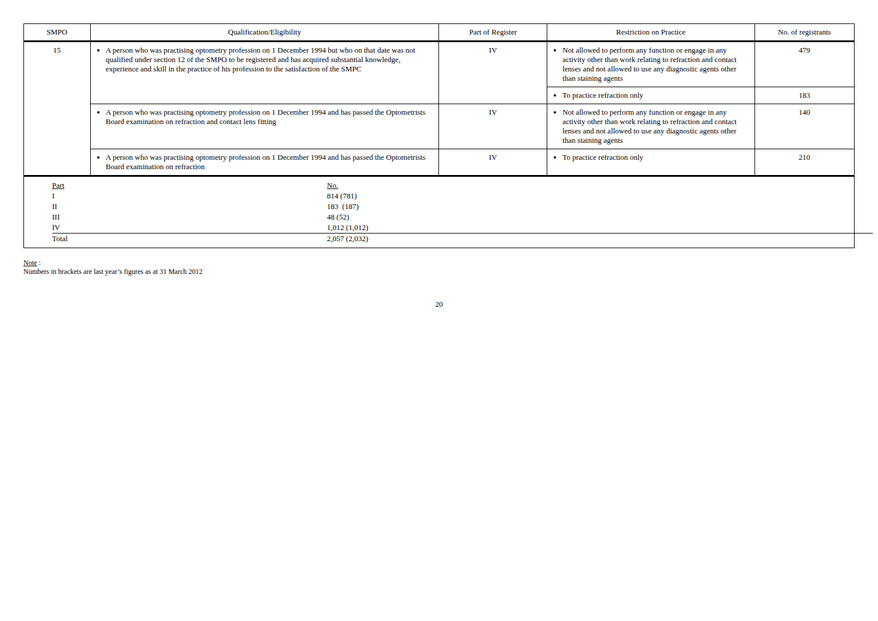| SMPO | Qualification/Eligibility | Part of Register | Restriction on Practice | No. of registrants |
| --- | --- | --- | --- | --- |
| 15 | A person who was practising optometry profession on 1 December 1994 but who on that date was not qualified under section 12 of the SMPO to be registered and has acquired substantial knowledge, experience and skill in the practice of his profession to the satisfaction of the SMPC | IV | Not allowed to perform any function or engage in any activity other than work relating to refraction and contact lenses and not allowed to use any diagnostic agents other than staining agents | 479 |
| To practice refraction only | 183 |
| A person who was practising optometry profession on 1 December 1994 and has passed the Optometrists Board examination on refraction and contact lens fitting | IV | Not allowed to perform any function or engage in any activity other than work relating to refraction and contact lenses and not allowed to use any diagnostic agents other than staining agents | 140 |
| A person who was practising optometry profession on 1 December 1994 and has passed the Optometrists Board examination on refraction | IV | To practice refraction only | 210 |
| / Part / No. / / --- / --- / / I / 814 (781) / / II / 183 (187) / / III / 48 (52) / / IV / 1,012 (1,012) / / Total / 2,057 (2,032) / |
Note :
Numbers in brackets are last year’s figures as at 31 March 2012
20